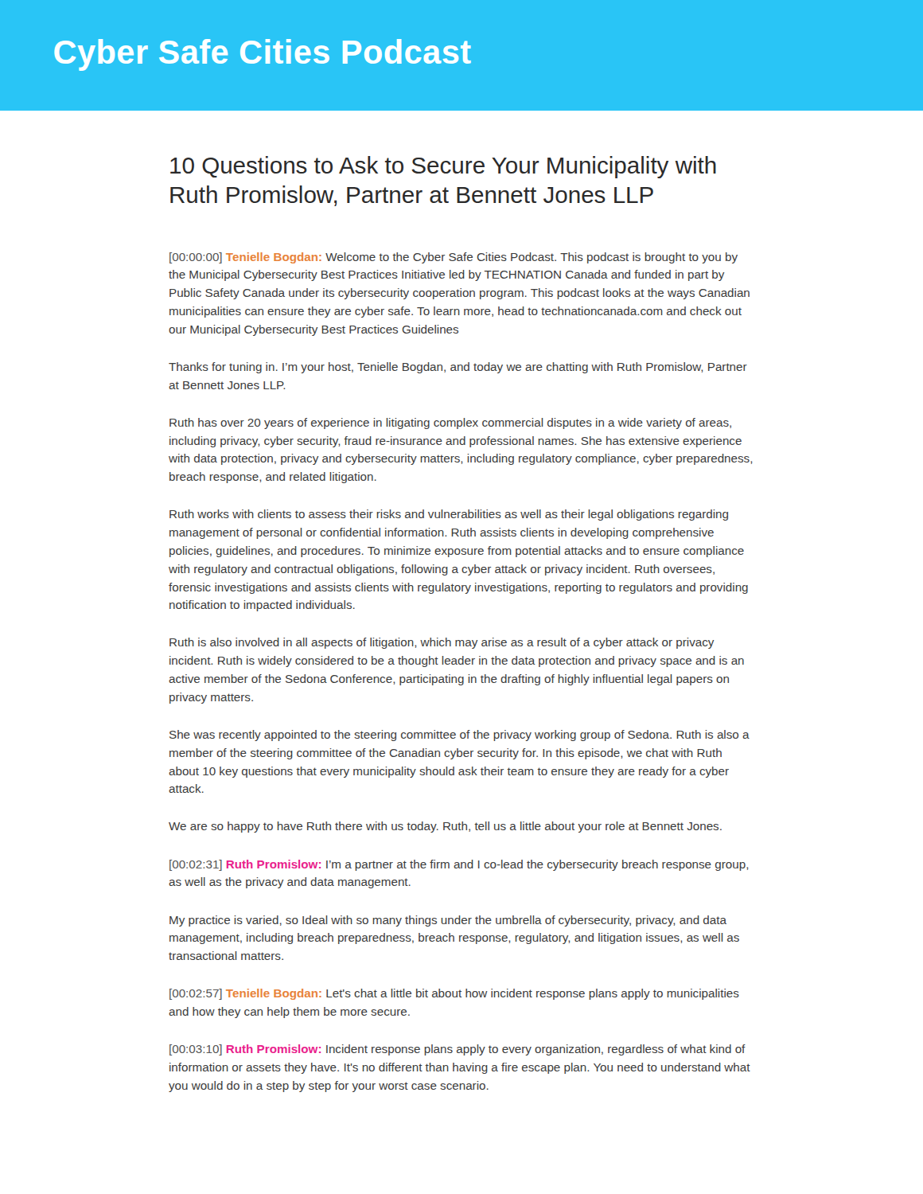Cyber Safe Cities Podcast
10 Questions to Ask to Secure Your Municipality with Ruth Promislow, Partner at Bennett Jones LLP
[00:00:00] Tenielle Bogdan: Welcome to the Cyber Safe Cities Podcast. This podcast is brought to you by the Municipal Cybersecurity Best Practices Initiative led by TECHNATION Canada and funded in part by Public Safety Canada under its cybersecurity cooperation program. This podcast looks at the ways Canadian municipalities can ensure they are cyber safe. To learn more, head to technationcanada.com and check out our Municipal Cybersecurity Best Practices Guidelines
Thanks for tuning in. I’m your host, Tenielle Bogdan, and today we are chatting with Ruth Promislow, Partner at Bennett Jones LLP.
Ruth has over 20 years of experience in litigating complex commercial disputes in a wide variety of areas, including privacy, cyber security, fraud re-insurance and professional names. She has extensive experience with data protection, privacy and cybersecurity matters, including regulatory compliance, cyber preparedness, breach response, and related litigation.
Ruth works with clients to assess their risks and vulnerabilities as well as their legal obligations regarding management of personal or confidential information. Ruth assists clients in developing comprehensive policies, guidelines, and procedures. To minimize exposure from potential attacks and to ensure compliance with regulatory and contractual obligations, following a cyber attack or privacy incident. Ruth oversees, forensic investigations and assists clients with regulatory investigations, reporting to regulators and providing notification to impacted individuals.
Ruth is also involved in all aspects of litigation, which may arise as a result of a cyber attack or privacy incident. Ruth is widely considered to be a thought leader in the data protection and privacy space and is an active member of the Sedona Conference, participating in the drafting of highly influential legal papers on privacy matters.
She was recently appointed to the steering committee of the privacy working group of Sedona. Ruth is also a member of the steering committee of the Canadian cyber security for. In this episode, we chat with Ruth about 10 key questions that every municipality should ask their team to ensure they are ready for a cyber attack.
We are so happy to have Ruth there with us today. Ruth, tell us a little about your role at Bennett Jones.
[00:02:31] Ruth Promislow: I’m a partner at the firm and I co-lead the cybersecurity breach response group, as well as the privacy and data management.
My practice is varied, so Ideal with so many things under the umbrella of cybersecurity, privacy, and data management, including breach preparedness, breach response, regulatory, and litigation issues, as well as transactional matters.
[00:02:57] Tenielle Bogdan: Let's chat a little bit about how incident response plans apply to municipalities and how they can help them be more secure.
[00:03:10] Ruth Promislow: Incident response plans apply to every organization, regardless of what kind of information or assets they have. It's no different than having a fire escape plan. You need to understand what you would do in a step by step for your worst case scenario.